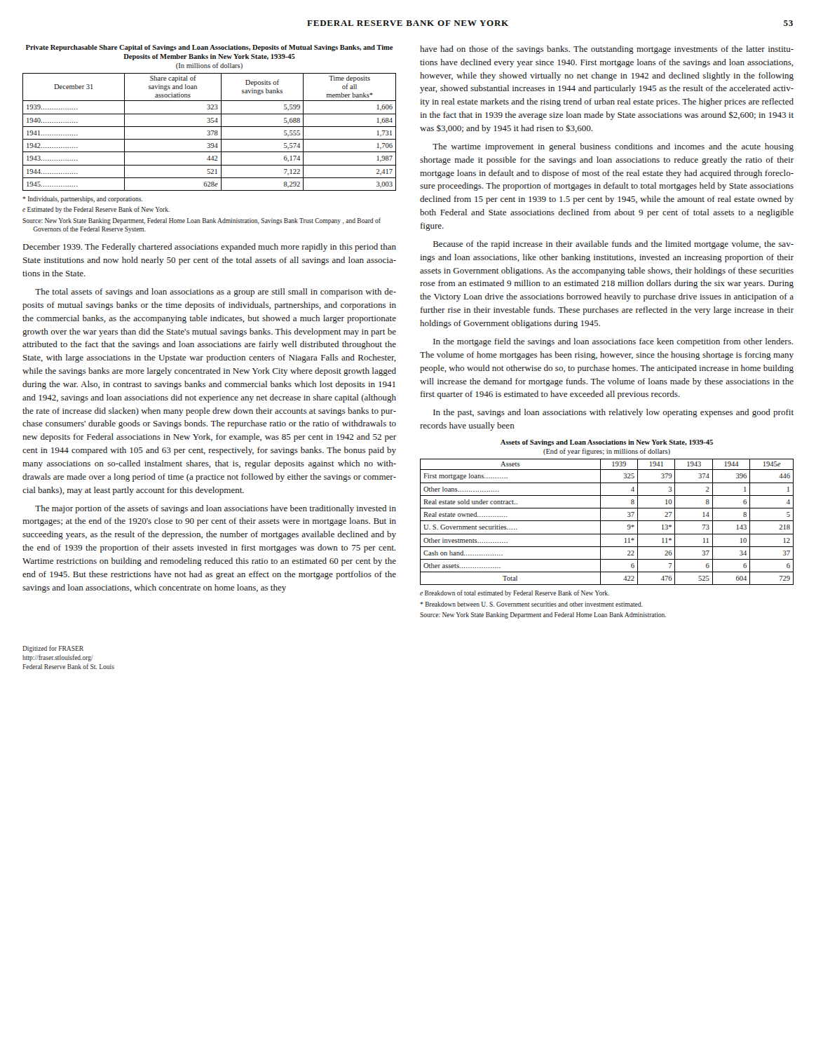FEDERAL RESERVE BANK OF NEW YORK 53
Private Repurchasable Share Capital of Savings and Loan Associations, Deposits of Mutual Savings Banks, and Time Deposits of Member Banks in New York State, 1939-45 (In millions of dollars)
| December 31 | Share capital of savings and loan associations | Deposits of savings banks | Time deposits of all member banks* |
| --- | --- | --- | --- |
| 1939 ................. | 323 | 5,599 | 1,606 |
| 1940 ................. | 354 | 5,688 | 1,684 |
| 1941 ................. | 378 | 5,555 | 1,731 |
| 1942 ................. | 394 | 5,574 | 1,706 |
| 1943 ................. | 442 | 6,174 | 1,987 |
| 1944 ................. | 521 | 7,122 | 2,417 |
| 1945 ................. | 628 e | 8,292 | 3,003 |
* Individuals, partnerships, and corporations.
e Estimated by the Federal Reserve Bank of New York.
Source: New York State Banking Department, Federal Home Loan Bank Administration, Savings Bank Trust Company , and Board of Governors of the Federal Reserve System.
December 1939. The Federally chartered associations expanded much more rapidly in this period than State institutions and now hold nearly 50 per cent of the total assets of all savings and loan associations in the State.
The total assets of savings and loan associations as a group are still small in comparison with deposits of mutual savings banks or the time deposits of individuals, partnerships, and corporations in the commercial banks, as the accompanying table indicates, but showed a much larger proportionate growth over the war years than did the State's mutual savings banks. This development may in part be attributed to the fact that the savings and loan associations are fairly well distributed throughout the State, with large associations in the Upstate war production centers of Niagara Falls and Rochester, while the savings banks are more largely concentrated in New York City where deposit growth lagged during the war. Also, in contrast to savings banks and commercial banks which lost deposits in 1941 and 1942, savings and loan associations did not experience any net decrease in share capital (although the rate of increase did slacken) when many people drew down their accounts at savings banks to purchase consumers' durable goods or Savings bonds. The repurchase ratio or the ratio of withdrawals to new deposits for Federal associations in New York, for example, was 85 per cent in 1942 and 52 per cent in 1944 compared with 105 and 63 per cent, respectively, for savings banks. The bonus paid by many associations on so-called instalment shares, that is, regular deposits against which no withdrawals are made over a long period of time (a practice not followed by either the savings or commercial banks), may at least partly account for this development.
The major portion of the assets of savings and loan associations have been traditionally invested in mortgages; at the end of the 1920's close to 90 per cent of their assets were in mortgage loans. But in succeeding years, as the result of the depression, the number of mortgages available declined and by the end of 1939 the proportion of their assets invested in first mortgages was down to 75 per cent. Wartime restrictions on building and remodeling reduced this ratio to an estimated 60 per cent by the end of 1945. But these restrictions have not had as great an effect on the mortgage portfolios of the savings and loan associations, which concentrate on home loans, as they
have had on those of the savings banks. The outstanding mortgage investments of the latter institutions have declined every year since 1940. First mortgage loans of the savings and loan associations, however, while they showed virtually no net change in 1942 and declined slightly in the following year, showed substantial increases in 1944 and particularly 1945 as the result of the accelerated activity in real estate markets and the rising trend of urban real estate prices. The higher prices are reflected in the fact that in 1939 the average size loan made by State associations was around $2,600; in 1943 it was $3,000; and by 1945 it had risen to $3,600.
The wartime improvement in general business conditions and incomes and the acute housing shortage made it possible for the savings and loan associations to reduce greatly the ratio of their mortgage loans in default and to dispose of most of the real estate they had acquired through foreclosure proceedings. The proportion of mortgages in default to total mortgages held by State associations declined from 15 per cent in 1939 to 1.5 per cent by 1945, while the amount of real estate owned by both Federal and State associations declined from about 9 per cent of total assets to a negligible figure.
Because of the rapid increase in their available funds and the limited mortgage volume, the savings and loan associations, like other banking institutions, invested an increasing proportion of their assets in Government obligations. As the accompanying table shows, their holdings of these securities rose from an estimated 9 million to an estimated 218 million dollars during the six war years. During the Victory Loan drive the associations borrowed heavily to purchase drive issues in anticipation of a further rise in their investable funds. These purchases are reflected in the very large increase in their holdings of Government obligations during 1945.
In the mortgage field the savings and loan associations face keen competition from other lenders. The volume of home mortgages has been rising, however, since the housing shortage is forcing many people, who would not otherwise do so, to purchase homes. The anticipated increase in home building will increase the demand for mortgage funds. The volume of loans made by these associations in the first quarter of 1946 is estimated to have exceeded all previous records.
In the past, savings and loan associations with relatively low operating expenses and good profit records have usually been
Assets of Savings and Loan Associations in New York State, 1939-45 (End of year figures; in millions of dollars)
| Assets | 1939 | 1941 | 1943 | 1944 | 1945 e |
| --- | --- | --- | --- | --- | --- |
| First mortgage loans ........... | 325 | 379 | 374 | 396 | 446 |
| Other loans ................... | 4 | 3 | 2 | 1 | 1 |
| Real estate sold under contract .. | 8 | 10 | 8 | 6 | 4 |
| Real estate owned .............. | 37 | 27 | 14 | 8 | 5 |
| U. S. Government securities ..... | 9* | 13* | 73 | 143 | 218 |
| Other investments .............. | 11* | 11* | 11 | 10 | 12 |
| Cash on hand .................. | 22 | 26 | 37 | 34 | 37 |
| Other assets ................... | 6 | 7 | 6 | 6 | 6 |
| Total | 422 | 476 | 525 | 604 | 729 |
e Breakdown of total estimated by Federal Reserve Bank of New York.
* Breakdown between U. S. Government securities and other investment estimated.
Source: New York State Banking Department and Federal Home Loan Bank Administration.
Digitized for FRASER
http://fraser.stlouisfed.org/
Federal Reserve Bank of St. Louis